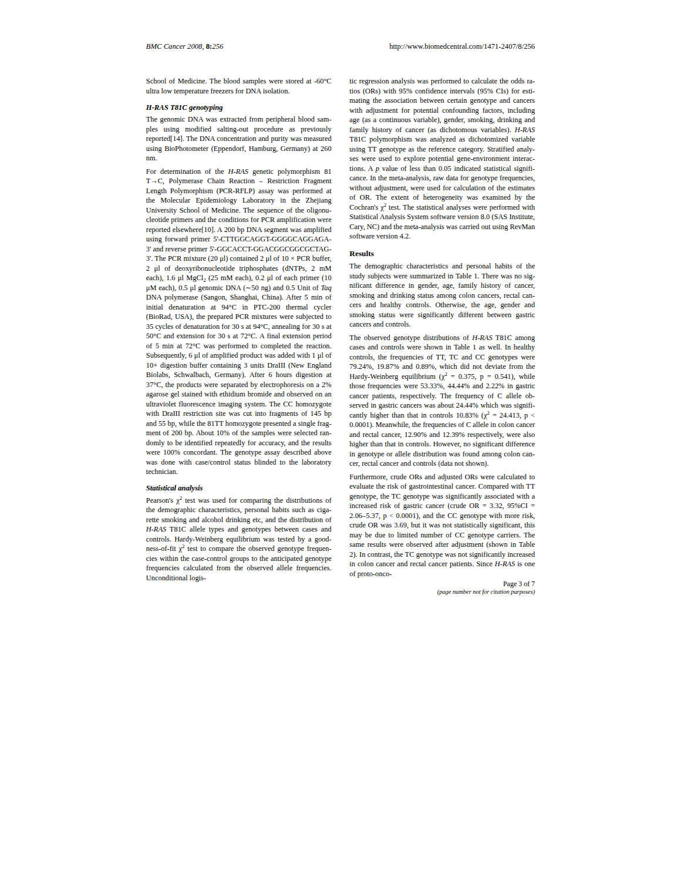BMC Cancer 2008, 8: 256
http://www.biomedcentral.com/1471-2407/8/256
School of Medicine. The blood samples were stored at -60°C ultra low temperature freezers for DNA isolation.
H-RAS T81C genotyping
The genomic DNA was extracted from peripheral blood samples using modified salting-out procedure as previously reported[14]. The DNA concentration and purity was measured using BioPhotometer (Eppendorf, Hamburg, Germany) at 260 nm.
For determination of the H-RAS genetic polymorphism 81 T→C, Polymerase Chain Reaction – Restriction Fragment Length Polymorphism (PCR-RFLP) assay was performed at the Molecular Epidemiology Laboratory in the Zhejiang University School of Medicine. The sequence of the oligonucleotide primers and the conditions for PCR amplification were reported elsewhere[10]. A 200 bp DNA segment was amplified using forward primer 5'-CTTGGCAGGT-GGGGCAGGAGA-3' and reverse primer 5'-GGCACCT-GGACGGCGGCGCTAG-3'. The PCR mixture (20 μl) contained 2 μl of 10 × PCR buffer, 2 μl of deoxyribonucleotide triphosphates (dNTPs, 2 mM each), 1.6 μl MgCl2 (25 mM each), 0.2 μl of each primer (10 μM each), 0.5 μl genomic DNA (∼50 ng) and 0.5 Unit of Taq DNA polymerase (Sangon, Shanghai, China). After 5 min of initial denaturation at 94°C in PTC-200 thermal cycler (BioRad, USA), the prepared PCR mixtures were subjected to 35 cycles of denaturation for 30 s at 94°C, annealing for 30 s at 50°C and extension for 30 s at 72°C. A final extension period of 5 min at 72°C was performed to completed the reaction. Subsequently, 6 μl of amplified product was added with 1 μl of 10× digestion buffer containing 3 units DraIII (New England Biolabs, Schwalbach, Germany). After 6 hours digestion at 37°C, the products were separated by electrophoresis on a 2% agarose gel stained with ethidium bromide and observed on an ultraviolet fluorescence imaging system. The CC homozygote with DraIII restriction site was cut into fragments of 145 bp and 55 bp, while the 81TT homozygote presented a single fragment of 200 bp. About 10% of the samples were selected randomly to be identified repeatedly for accuracy, and the results were 100% concordant. The genotype assay described above was done with case/control status blinded to the laboratory technician.
Statistical analysis
Pearson's χ2 test was used for comparing the distributions of the demographic characteristics, personal habits such as cigarette smoking and alcohol drinking etc, and the distribution of H-RAS T81C allele types and genotypes between cases and controls. Hardy-Weinberg equilibrium was tested by a goodness-of-fit χ2 test to compare the observed genotype frequencies within the case-control groups to the anticipated genotype frequencies calculated from the observed allele frequencies. Unconditional logis-
tic regression analysis was performed to calculate the odds ratios (ORs) with 95% confidence intervals (95% CIs) for estimating the association between certain genotype and cancers with adjustment for potential confounding factors, including age (as a continuous variable), gender, smoking, drinking and family history of cancer (as dichotomous variables). H-RAS T81C polymorphism was analyzed as dichotomized variable using TT genotype as the reference category. Stratified analyses were used to explore potential gene-environment interactions. A p value of less than 0.05 indicated statistical significance. In the meta-analysis, raw data for genotype frequencies, without adjustment, were used for calculation of the estimates of OR. The extent of heterogeneity was examined by the Cochran's χ2 test. The statistical analyses were performed with Statistical Analysis System software version 8.0 (SAS Institute, Cary, NC) and the meta-analysis was carried out using RevMan software version 4.2.
Results
The demographic characteristics and personal habits of the study subjects were summarized in Table 1. There was no significant difference in gender, age, family history of cancer, smoking and drinking status among colon cancers, rectal cancers and healthy controls. Otherwise, the age, gender and smoking status were significantly different between gastric cancers and controls.
The observed genotype distributions of H-RAS T81C among cases and controls were shown in Table 1 as well. In healthy controls, the frequencies of TT, TC and CC genotypes were 79.24%, 19.87% and 0.89%, which did not deviate from the Hardy-Weinberg equilibrium (χ2 = 0.375, p = 0.541), while those frequencies were 53.33%, 44.44% and 2.22% in gastric cancer patients, respectively. The frequency of C allele observed in gastric cancers was about 24.44% which was significantly higher than that in controls 10.83% (χ2 = 24.413, p < 0.0001). Meanwhile, the frequencies of C allele in colon cancer and rectal cancer, 12.90% and 12.39% respectively, were also higher than that in controls. However, no significant difference in genotype or allele distribution was found among colon cancer, rectal cancer and controls (data not shown).
Furthermore, crude ORs and adjusted ORs were calculated to evaluate the risk of gastrointestinal cancer. Compared with TT genotype, the TC genotype was significantly associated with a increased risk of gastric cancer (crude OR = 3.32, 95%CI = 2.06–5.37, p < 0.0001), and the CC genotype with more risk, crude OR was 3.69, but it was not statistically significant, this may be due to limited number of CC genotype carriers. The same results were observed after adjustment (shown in Table 2). In contrast, the TC genotype was not significantly increased in colon cancer and rectal cancer patients. Since H-RAS is one of proto-onco-
Page 3 of 7
(page number not for citation purposes)